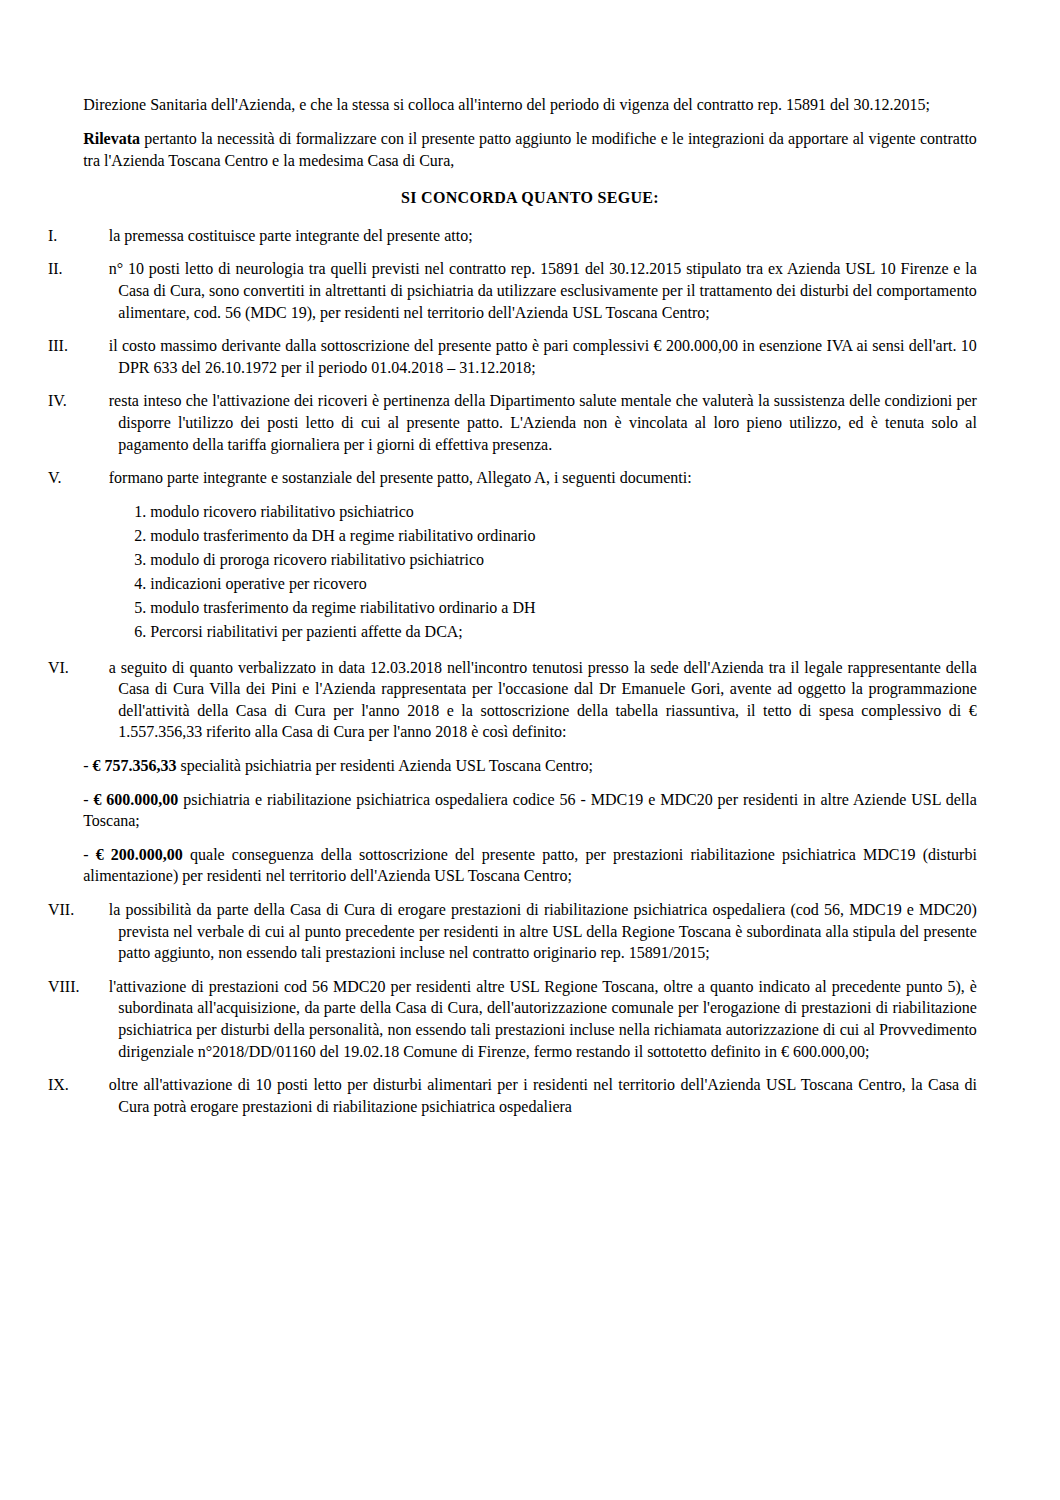Direzione Sanitaria dell'Azienda, e che la stessa si colloca all'interno del periodo di vigenza del contratto rep. 15891 del 30.12.2015;
Rilevata pertanto la necessità di formalizzare con il presente patto aggiunto le modifiche e le integrazioni da apportare al vigente contratto tra l'Azienda Toscana Centro e la medesima Casa di Cura,
SI CONCORDA QUANTO SEGUE:
I. la premessa costituisce parte integrante del presente atto;
II. n° 10 posti letto di neurologia tra quelli previsti nel contratto rep. 15891 del 30.12.2015 stipulato tra ex Azienda USL 10 Firenze e la Casa di Cura, sono convertiti in altrettanti di psichiatria da utilizzare esclusivamente per il trattamento dei disturbi del comportamento alimentare, cod. 56 (MDC 19), per residenti nel territorio dell'Azienda USL Toscana Centro;
III. il costo massimo derivante dalla sottoscrizione del presente patto è pari complessivi € 200.000,00 in esenzione IVA ai sensi dell'art. 10 DPR 633 del 26.10.1972 per il periodo 01.04.2018 – 31.12.2018;
IV. resta inteso che l'attivazione dei ricoveri è pertinenza della Dipartimento salute mentale che valuterà la sussistenza delle condizioni per disporre l'utilizzo dei posti letto di cui al presente patto. L'Azienda non è vincolata al loro pieno utilizzo, ed è tenuta solo al pagamento della tariffa giornaliera per i giorni di effettiva presenza.
V. formano parte integrante e sostanziale del presente patto, Allegato A, i seguenti documenti:
modulo ricovero riabilitativo psichiatrico
modulo trasferimento da DH a regime riabilitativo ordinario
modulo di proroga ricovero riabilitativo psichiatrico
indicazioni operative per ricovero
modulo trasferimento da regime riabilitativo ordinario a DH
Percorsi riabilitativi per pazienti affette da DCA;
VI. a seguito di quanto verbalizzato in data 12.03.2018 nell'incontro tenutosi presso la sede dell'Azienda tra il legale rappresentante della Casa di Cura Villa dei Pini e l'Azienda rappresentata per l'occasione dal Dr Emanuele Gori, avente ad oggetto la programmazione dell'attività della Casa di Cura per l'anno 2018 e la sottoscrizione della tabella riassuntiva, il tetto di spesa complessivo di € 1.557.356,33 riferito alla Casa di Cura per l'anno 2018 è così definito:
- € 757.356,33 specialità psichiatria per residenti Azienda USL Toscana Centro;
- € 600.000,00 psichiatria e riabilitazione psichiatrica ospedaliera codice 56 - MDC19 e MDC20 per residenti in altre Aziende USL della Toscana;
- € 200.000,00 quale conseguenza della sottoscrizione del presente patto, per prestazioni riabilitazione psichiatrica MDC19 (disturbi alimentazione) per residenti nel territorio dell'Azienda USL Toscana Centro;
VII. la possibilità da parte della Casa di Cura di erogare prestazioni di riabilitazione psichiatrica ospedaliera (cod 56, MDC19 e MDC20) prevista nel verbale di cui al punto precedente per residenti in altre USL della Regione Toscana è subordinata alla stipula del presente patto aggiunto, non essendo tali prestazioni incluse nel contratto originario rep. 15891/2015;
VIII. l'attivazione di prestazioni cod 56 MDC20 per residenti altre USL Regione Toscana, oltre a quanto indicato al precedente punto 5), è subordinata all'acquisizione, da parte della Casa di Cura, dell'autorizzazione comunale per l'erogazione di prestazioni di riabilitazione psichiatrica per disturbi della personalità, non essendo tali prestazioni incluse nella richiamata autorizzazione di cui al Provvedimento dirigenziale n°2018/DD/01160 del 19.02.18 Comune di Firenze, fermo restando il sottotetto definito in € 600.000,00;
IX. oltre all'attivazione di 10 posti letto per disturbi alimentari per i residenti nel territorio dell'Azienda USL Toscana Centro, la Casa di Cura potrà erogare prestazioni di riabilitazione psichiatrica ospedaliera